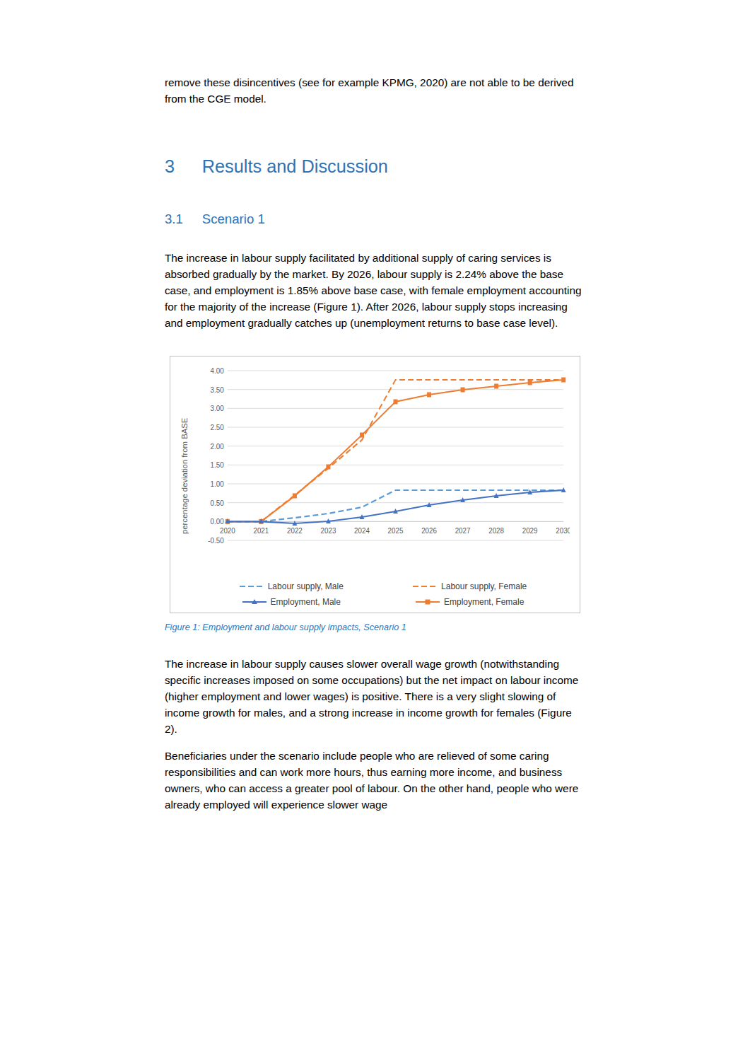remove these disincentives (see for example KPMG, 2020) are not able to be derived from the CGE model.
3 Results and Discussion
3.1 Scenario 1
The increase in labour supply facilitated by additional supply of caring services is absorbed gradually by the market. By 2026, labour supply is 2.24% above the base case, and employment is 1.85% above base case, with female employment accounting for the majority of the increase (Figure 1). After 2026, labour supply stops increasing and employment gradually catches up (unemployment returns to base case level).
percentage deviation from BASE
4.00 3.50 3.00 2.50 2.00 1.50 1.00 0.50 0.00 -0.50 2020 2021 2022 2023 2024 2025 2026 2027 2028 2029 2030
Labour supply, Male
Labour supply, Female
Employment, Male
Employment, Female
Figure 1: Employment and labour supply impacts, Scenario 1
The increase in labour supply causes slower overall wage growth (notwithstanding specific increases imposed on some occupations) but the net impact on labour income (higher employment and lower wages) is positive. There is a very slight slowing of income growth for males, and a strong increase in income growth for females (Figure 2).
Beneficiaries under the scenario include people who are relieved of some caring responsibilities and can work more hours, thus earning more income, and business owners, who can access a greater pool of labour. On the other hand, people who were already employed will experience slower wage